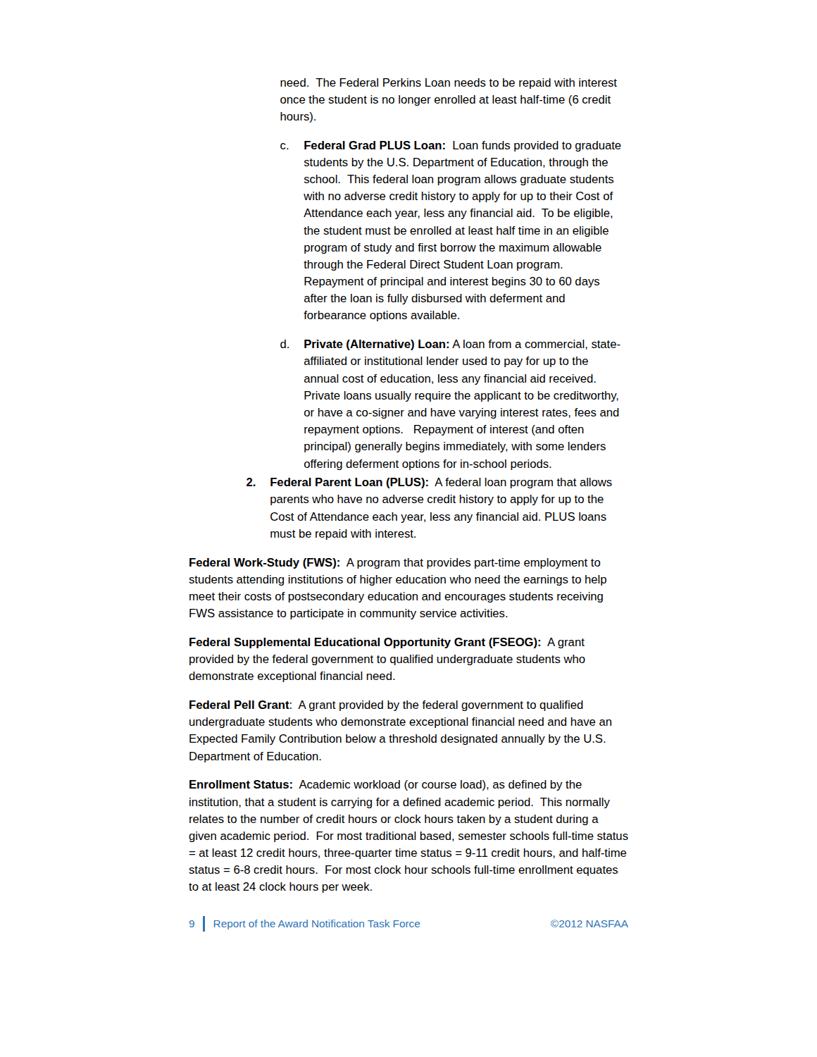need. The Federal Perkins Loan needs to be repaid with interest once the student is no longer enrolled at least half-time (6 credit hours).
c. Federal Grad PLUS Loan: Loan funds provided to graduate students by the U.S. Department of Education, through the school. This federal loan program allows graduate students with no adverse credit history to apply for up to their Cost of Attendance each year, less any financial aid. To be eligible, the student must be enrolled at least half time in an eligible program of study and first borrow the maximum allowable through the Federal Direct Student Loan program. Repayment of principal and interest begins 30 to 60 days after the loan is fully disbursed with deferment and forbearance options available.
d. Private (Alternative) Loan: A loan from a commercial, state-affiliated or institutional lender used to pay for up to the annual cost of education, less any financial aid received. Private loans usually require the applicant to be creditworthy, or have a co-signer and have varying interest rates, fees and repayment options. Repayment of interest (and often principal) generally begins immediately, with some lenders offering deferment options for in-school periods.
2. Federal Parent Loan (PLUS): A federal loan program that allows parents who have no adverse credit history to apply for up to the Cost of Attendance each year, less any financial aid. PLUS loans must be repaid with interest.
Federal Work-Study (FWS): A program that provides part-time employment to students attending institutions of higher education who need the earnings to help meet their costs of postsecondary education and encourages students receiving FWS assistance to participate in community service activities.
Federal Supplemental Educational Opportunity Grant (FSEOG): A grant provided by the federal government to qualified undergraduate students who demonstrate exceptional financial need.
Federal Pell Grant: A grant provided by the federal government to qualified undergraduate students who demonstrate exceptional financial need and have an Expected Family Contribution below a threshold designated annually by the U.S. Department of Education.
Enrollment Status: Academic workload (or course load), as defined by the institution, that a student is carrying for a defined academic period. This normally relates to the number of credit hours or clock hours taken by a student during a given academic period. For most traditional based, semester schools full-time status = at least 12 credit hours, three-quarter time status = 9-11 credit hours, and half-time status = 6-8 credit hours. For most clock hour schools full-time enrollment equates to at least 24 clock hours per week.
9 Report of the Award Notification Task Force
©2012 NASFAA